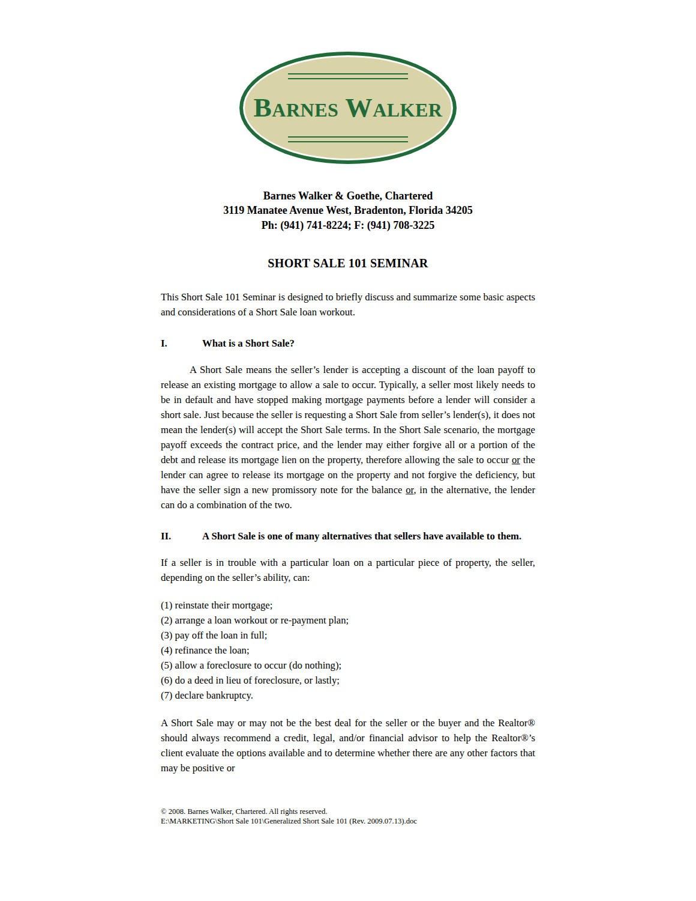BARNES WALKER
Barnes Walker & Goethe, Chartered 3119 Manatee Avenue West, Bradenton, Florida 34205 Ph: (941) 741-8224; F: (941) 708-3225
SHORT SALE 101 SEMINAR
This Short Sale 101 Seminar is designed to briefly discuss and summarize some basic aspects and considerations of a Short Sale loan workout.
I. What is a Short Sale?
A Short Sale means the seller’s lender is accepting a discount of the loan payoff to release an existing mortgage to allow a sale to occur. Typically, a seller most likely needs to be in default and have stopped making mortgage payments before a lender will consider a short sale. Just because the seller is requesting a Short Sale from seller’s lender(s), it does not mean the lender(s) will accept the Short Sale terms. In the Short Sale scenario, the mortgage payoff exceeds the contract price, and the lender may either forgive all or a portion of the debt and release its mortgage lien on the property, therefore allowing the sale to occur or the lender can agree to release its mortgage on the property and not forgive the deficiency, but have the seller sign a new promissory note for the balance or, in the alternative, the lender can do a combination of the two.
II. A Short Sale is one of many alternatives that sellers have available to them.
If a seller is in trouble with a particular loan on a particular piece of property, the seller, depending on the seller’s ability, can:
(1) reinstate their mortgage;
(2) arrange a loan workout or re-payment plan;
(3) pay off the loan in full;
(4) refinance the loan;
(5) allow a foreclosure to occur (do nothing);
(6) do a deed in lieu of foreclosure, or lastly;
(7) declare bankruptcy.
A Short Sale may or may not be the best deal for the seller or the buyer and the Realtor® should always recommend a credit, legal, and/or financial advisor to help the Realtor®’s client evaluate the options available and to determine whether there are any other factors that may be positive or
© 2008. Barnes Walker, Chartered. All rights reserved.
E:\MARKETING\Short Sale 101\Generalized Short Sale 101 (Rev. 2009.07.13).doc